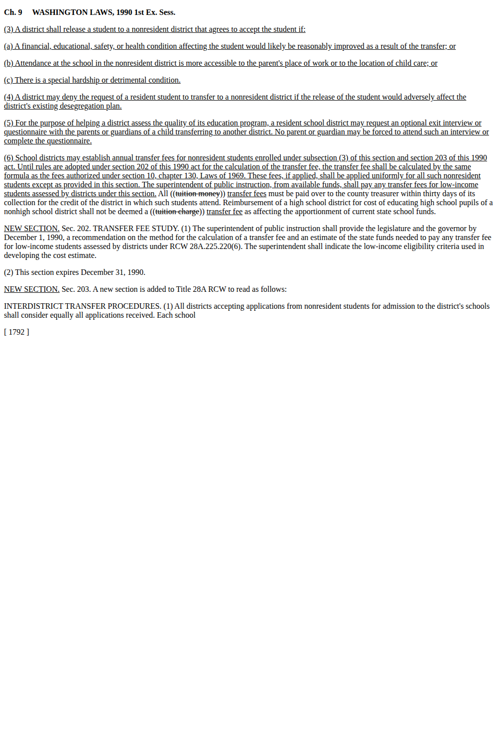Ch. 9 WASHINGTON LAWS, 1990 1st Ex. Sess.
(3) A district shall release a student to a nonresident district that agrees to accept the student if:
(a) A financial, educational, safety, or health condition affecting the student would likely be reasonably improved as a result of the transfer; or
(b) Attendance at the school in the nonresident district is more accessible to the parent's place of work or to the location of child care; or
(c) There is a special hardship or detrimental condition.
(4) A district may deny the request of a resident student to transfer to a nonresident district if the release of the student would adversely affect the district's existing desegregation plan.
(5) For the purpose of helping a district assess the quality of its education program, a resident school district may request an optional exit interview or questionnaire with the parents or guardians of a child transferring to another district. No parent or guardian may be forced to attend such an interview or complete the questionnaire.
(6) School districts may establish annual transfer fees for nonresident students enrolled under subsection (3) of this section and section 203 of this 1990 act. Until rules are adopted under section 202 of this 1990 act for the calculation of the transfer fee, the transfer fee shall be calculated by the same formula as the fees authorized under section 10, chapter 130, Laws of 1969. These fees, if applied, shall be applied uniformly for all such nonresident students except as provided in this section. The superintendent of public instruction, from available funds, shall pay any transfer fees for low-income students assessed by districts under this section. All ((tuition money)) transfer fees must be paid over to the county treasurer within thirty days of its collection for the credit of the district in which such students attend. Reimbursement of a high school district for cost of educating high school pupils of a nonhigh school district shall not be deemed a ((tuition charge)) transfer fee as affecting the apportionment of current state school funds.
NEW SECTION. Sec. 202. TRANSFER FEE STUDY. (1) The superintendent of public instruction shall provide the legislature and the governor by December 1, 1990, a recommendation on the method for the calculation of a transfer fee and an estimate of the state funds needed to pay any transfer fee for low-income students assessed by districts under RCW 28A.225.220(6). The superintendent shall indicate the low-income eligibility criteria used in developing the cost estimate.
(2) This section expires December 31, 1990.
NEW SECTION. Sec. 203. A new section is added to Title 28A RCW to read as follows:
INTERDISTRICT TRANSFER PROCEDURES. (1) All districts accepting applications from nonresident students for admission to the district's schools shall consider equally all applications received. Each school
[ 1792 ]